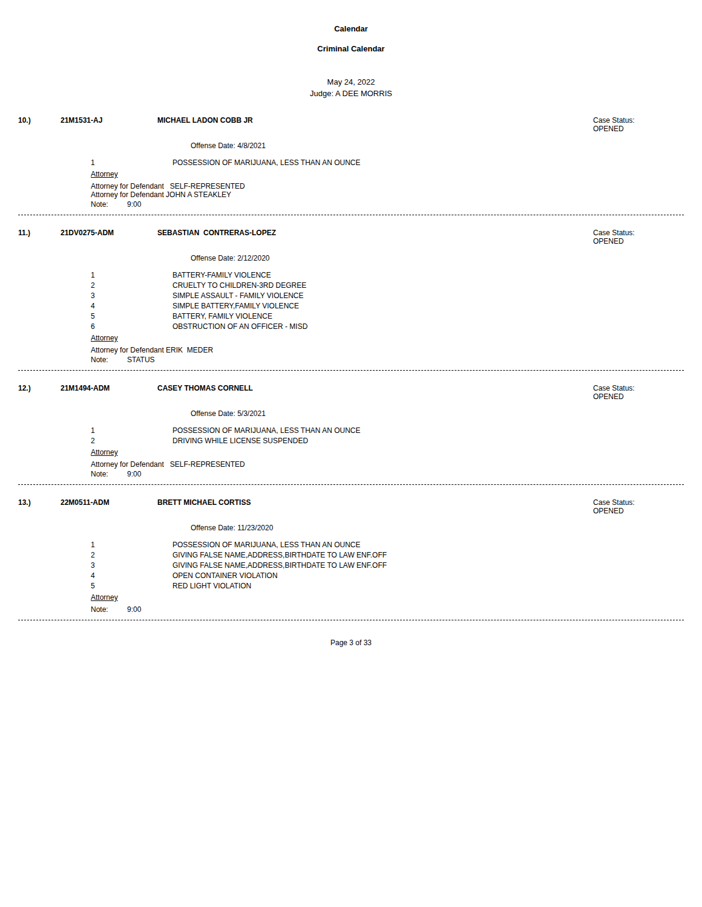Calendar
Criminal Calendar
May 24, 2022
Judge: A DEE MORRIS
| 10.) | 21M1531-AJ | MICHAEL LADON COBB JR | Case Status: OPENED |
Offense Date: 4/8/2021
| 1 | POSSESSION OF MARIJUANA, LESS THAN AN OUNCE |
Attorney
Attorney for Defendant SELF-REPRESENTED
Attorney for Defendant JOHN A STEAKLEY
Note: 9:00
| 11.) | 21DV0275-ADM | SEBASTIAN CONTRERAS-LOPEZ | Case Status: OPENED |
Offense Date: 2/12/2020
| 1 | BATTERY-FAMILY VIOLENCE |
| 2 | CRUELTY TO CHILDREN-3RD DEGREE |
| 3 | SIMPLE ASSAULT - FAMILY VIOLENCE |
| 4 | SIMPLE BATTERY,FAMILY VIOLENCE |
| 5 | BATTERY, FAMILY VIOLENCE |
| 6 | OBSTRUCTION OF AN OFFICER - MISD |
Attorney
Attorney for Defendant ERIK MEDER
Note: STATUS
| 12.) | 21M1494-ADM | CASEY THOMAS CORNELL | Case Status: OPENED |
Offense Date: 5/3/2021
| 1 | POSSESSION OF MARIJUANA, LESS THAN AN OUNCE |
| 2 | DRIVING WHILE LICENSE SUSPENDED |
Attorney
Attorney for Defendant SELF-REPRESENTED
Note: 9:00
| 13.) | 22M0511-ADM | BRETT MICHAEL CORTISS | Case Status: OPENED |
Offense Date: 11/23/2020
| 1 | POSSESSION OF MARIJUANA, LESS THAN AN OUNCE |
| 2 | GIVING FALSE NAME,ADDRESS,BIRTHDATE TO LAW ENF.OFF |
| 3 | GIVING FALSE NAME,ADDRESS,BIRTHDATE TO LAW ENF.OFF |
| 4 | OPEN CONTAINER VIOLATION |
| 5 | RED LIGHT VIOLATION |
Attorney
Note: 9:00
Page 3 of 33